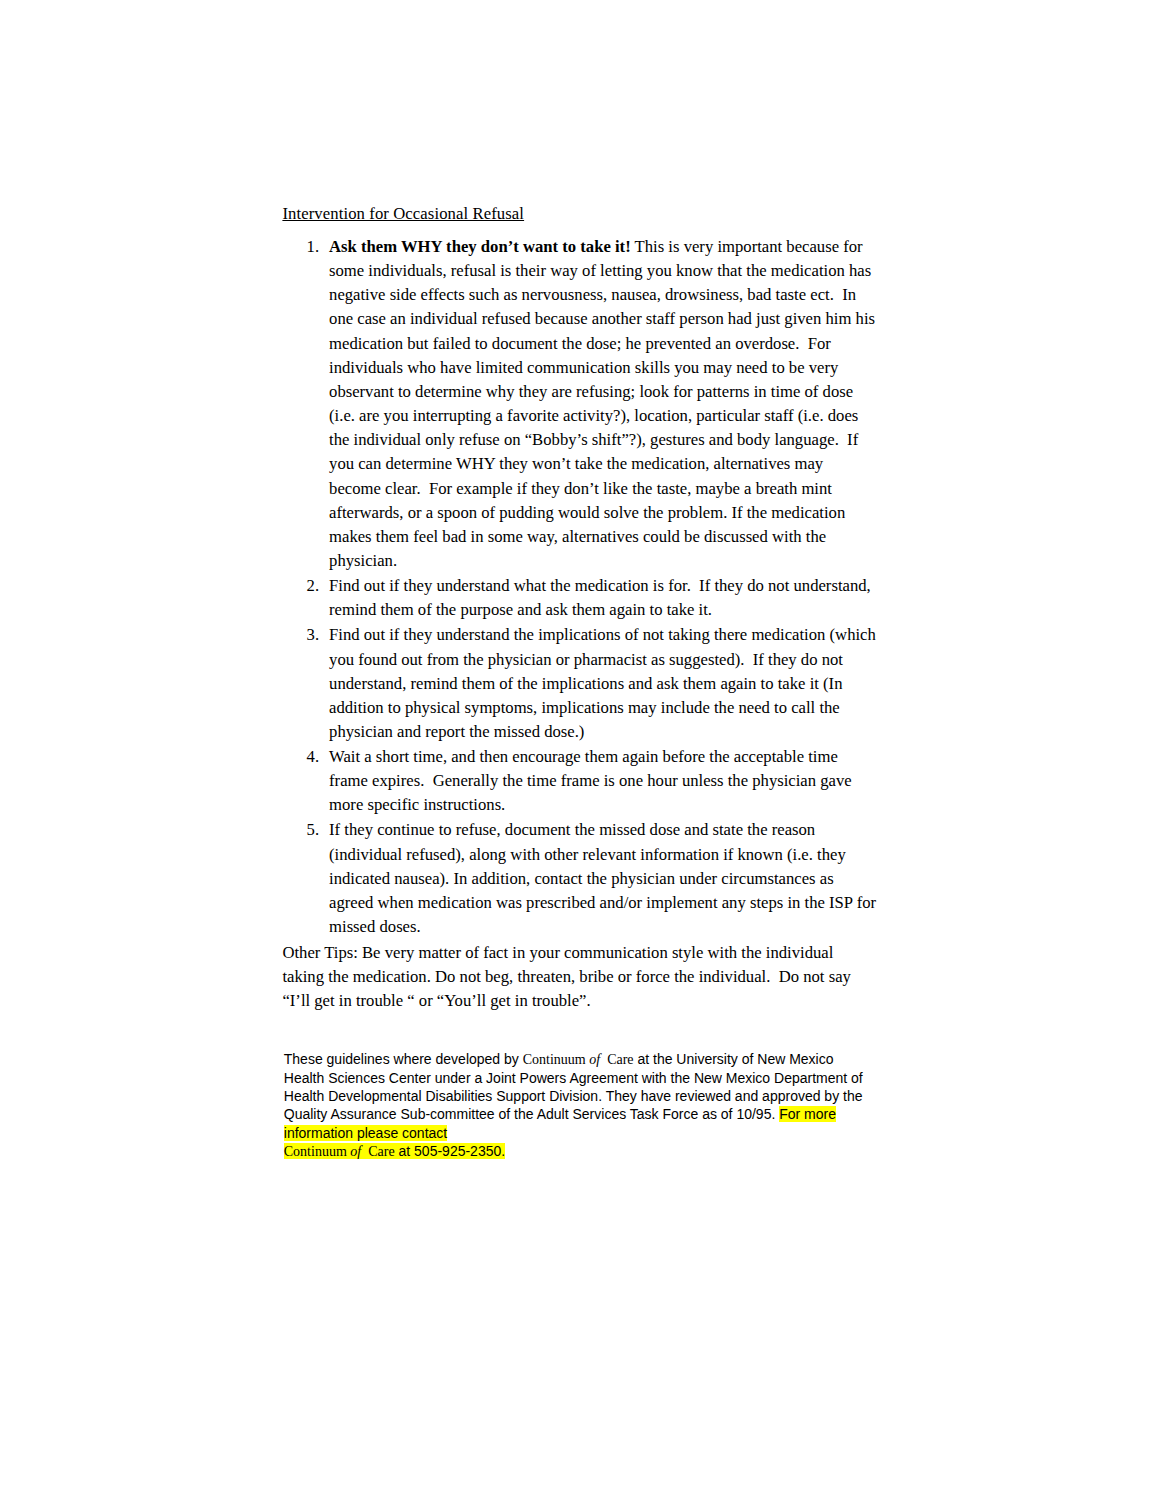Intervention for Occasional Refusal
Ask them WHY they don’t want to take it! This is very important because for some individuals, refusal is their way of letting you know that the medication has negative side effects such as nervousness, nausea, drowsiness, bad taste ect. In one case an individual refused because another staff person had just given him his medication but failed to document the dose; he prevented an overdose. For individuals who have limited communication skills you may need to be very observant to determine why they are refusing; look for patterns in time of dose (i.e. are you interrupting a favorite activity?), location, particular staff (i.e. does the individual only refuse on “Bobby’s shift”?), gestures and body language. If you can determine WHY they won’t take the medication, alternatives may become clear. For example if they don’t like the taste, maybe a breath mint afterwards, or a spoon of pudding would solve the problem. If the medication makes them feel bad in some way, alternatives could be discussed with the physician.
Find out if they understand what the medication is for. If they do not understand, remind them of the purpose and ask them again to take it.
Find out if they understand the implications of not taking there medication (which you found out from the physician or pharmacist as suggested). If they do not understand, remind them of the implications and ask them again to take it (In addition to physical symptoms, implications may include the need to call the physician and report the missed dose.)
Wait a short time, and then encourage them again before the acceptable time frame expires. Generally the time frame is one hour unless the physician gave more specific instructions.
If they continue to refuse, document the missed dose and state the reason (individual refused), along with other relevant information if known (i.e. they indicated nausea). In addition, contact the physician under circumstances as agreed when medication was prescribed and/or implement any steps in the ISP for missed doses.
Other Tips: Be very matter of fact in your communication style with the individual taking the medication. Do not beg, threaten, bribe or force the individual. Do not say “I’ll get in trouble “ or “You’ll get in trouble”.
These guidelines where developed by Continuum of Care at the University of New Mexico Health Sciences Center under a Joint Powers Agreement with the New Mexico Department of Health Developmental Disabilities Support Division. They have reviewed and approved by the Quality Assurance Sub-committee of the Adult Services Task Force as of 10/95. For more information please contact
Continuum of Care at 505-925-2350.